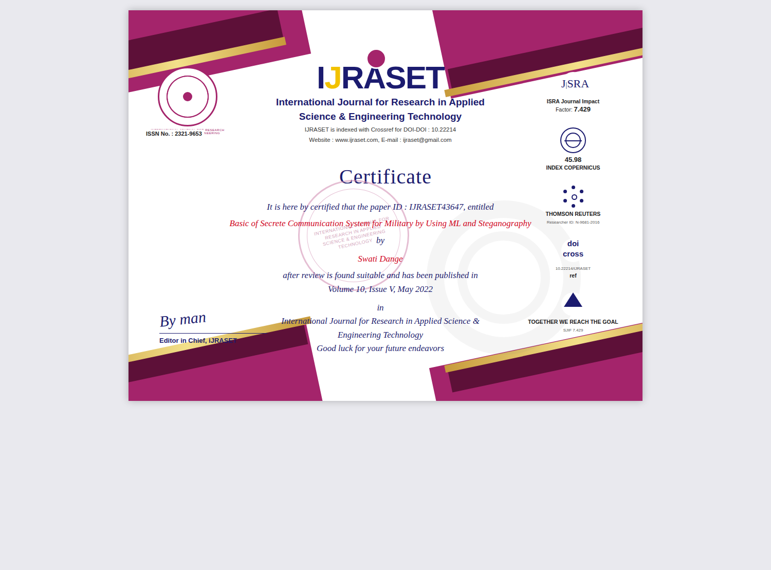International Journal for Research in Applied Science & Engineering Technology
ISSN No. : 2321-9653
IJRASET
International Journal for Research in Applied
Science & Engineering Technology
IJRASET is indexed with Crossref for DOI-DOI : 10.22214
Website : www.ijraset.com, E-mail : ijraset@gmail.com
Certificate
INTERNATIONAL JOURNAL FOR RESEARCH IN APPLIED SCIENCE & ENGINEERING TECHNOLOGY
It is here by certified that the paper ID : IJRASET43647, entitled Basic of Secrete Communication System for Military by Using ML and Steganography by Swati Dange after review is found suitable and has been published in
Volume 10, Issue V, May 2022
in International Journal for Research in Applied Science &
Engineering Technology
Good luck for your future endeavors
By man
Editor in Chief, iJRASET
J|SRA
ISRA Journal Impact
Factor: 7.429
45.98
INDEX COPERNICUS
THOMSON REUTERS
Researcher ID: N-9681-2016
doi cross
10.22214/IJRASET
ref
TOGETHER WE REACH THE GOAL
SJIF 7.429